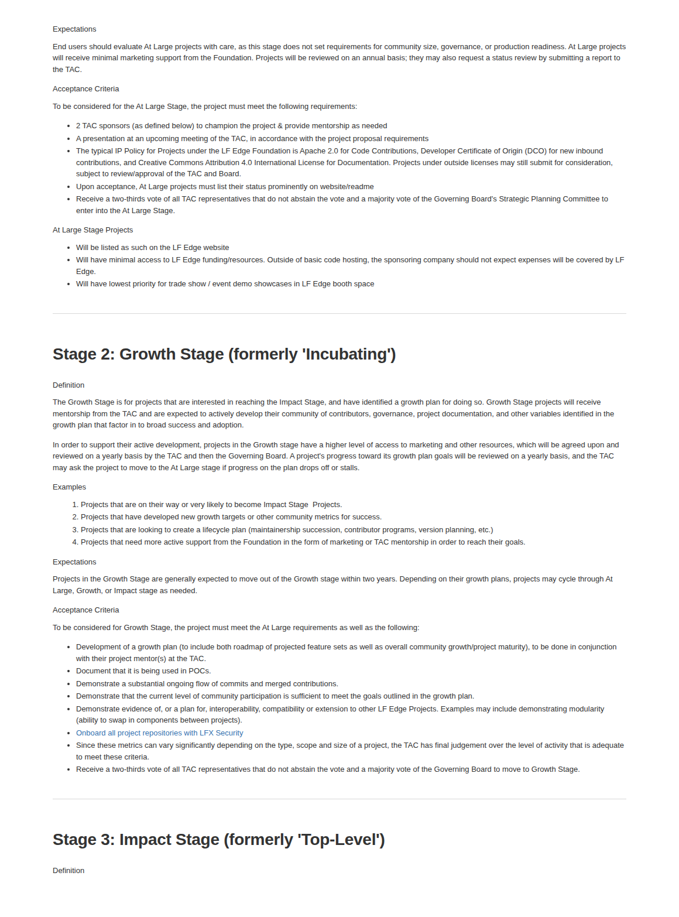Expectations
End users should evaluate At Large projects with care, as this stage does not set requirements for community size, governance, or production readiness. At Large projects will receive minimal marketing support from the Foundation. Projects will be reviewed on an annual basis; they may also request a status review by submitting a report to the TAC.
Acceptance Criteria
To be considered for the At Large Stage, the project must meet the following requirements:
2 TAC sponsors (as defined below) to champion the project & provide mentorship as needed
A presentation at an upcoming meeting of the TAC, in accordance with the project proposal requirements
The typical IP Policy for Projects under the LF Edge Foundation is Apache 2.0 for Code Contributions, Developer Certificate of Origin (DCO) for new inbound contributions, and Creative Commons Attribution 4.0 International License for Documentation. Projects under outside licenses may still submit for consideration, subject to review/approval of the TAC and Board.
Upon acceptance, At Large projects must list their status prominently on website/readme
Receive a two-thirds vote of all TAC representatives that do not abstain the vote and a majority vote of the Governing Board's Strategic Planning Committee to enter into the At Large Stage.
At Large Stage Projects
Will be listed as such on the LF Edge website
Will have minimal access to LF Edge funding/resources. Outside of basic code hosting, the sponsoring company should not expect expenses will be covered by LF Edge.
Will have lowest priority for trade show / event demo showcases in LF Edge booth space
Stage 2: Growth Stage (formerly 'Incubating')
Definition
The Growth Stage is for projects that are interested in reaching the Impact Stage, and have identified a growth plan for doing so. Growth Stage projects will receive mentorship from the TAC and are expected to actively develop their community of contributors, governance, project documentation, and other variables identified in the growth plan that factor in to broad success and adoption.
In order to support their active development, projects in the Growth stage have a higher level of access to marketing and other resources, which will be agreed upon and reviewed on a yearly basis by the TAC and then the Governing Board. A project's progress toward its growth plan goals will be reviewed on a yearly basis, and the TAC may ask the project to move to the At Large stage if progress on the plan drops off or stalls.
Examples
Projects that are on their way or very likely to become Impact Stage Projects.
Projects that have developed new growth targets or other community metrics for success.
Projects that are looking to create a lifecycle plan (maintainership succession, contributor programs, version planning, etc.)
Projects that need more active support from the Foundation in the form of marketing or TAC mentorship in order to reach their goals.
Expectations
Projects in the Growth Stage are generally expected to move out of the Growth stage within two years. Depending on their growth plans, projects may cycle through At Large, Growth, or Impact stage as needed.
Acceptance Criteria
To be considered for Growth Stage, the project must meet the At Large requirements as well as the following:
Development of a growth plan (to include both roadmap of projected feature sets as well as overall community growth/project maturity), to be done in conjunction with their project mentor(s) at the TAC.
Document that it is being used in POCs.
Demonstrate a substantial ongoing flow of commits and merged contributions.
Demonstrate that the current level of community participation is sufficient to meet the goals outlined in the growth plan.
Demonstrate evidence of, or a plan for, interoperability, compatibility or extension to other LF Edge Projects. Examples may include demonstrating modularity (ability to swap in components between projects).
Onboard all project repositories with LFX Security
Since these metrics can vary significantly depending on the type, scope and size of a project, the TAC has final judgement over the level of activity that is adequate to meet these criteria.
Receive a two-thirds vote of all TAC representatives that do not abstain the vote and a majority vote of the Governing Board to move to Growth Stage.
Stage 3: Impact Stage (formerly 'Top-Level')
Definition